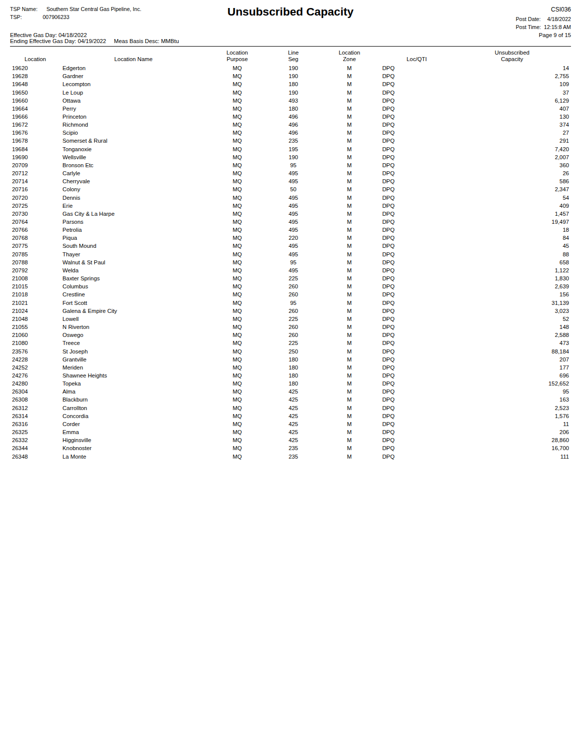| TSP Name: Southern Star Central Gas Pipeline, Inc. TSP: 007906233 | Unsubscribed Capacity | CSI036 / Post Date: / 4/18/2022 / / Post Time: / 12:15:8 AM / |
| Effective Gas Day: 04/18/2022 | Page 9 of 15 |
| Ending Effective Gas Day: 04/19/2022 Meas Basis Desc: MMBtu | |
| Location | Location Name | Location Purpose | Line Seg | Location Zone | Loc/QTI | Unsubscribed Capacity |
| --- | --- | --- | --- | --- | --- | --- |
| 19620 | Edgerton | MQ | 190 | M | DPQ | 14 |
| 19628 | Gardner | MQ | 190 | M | DPQ | 2,755 |
| 19648 | Lecompton | MQ | 180 | M | DPQ | 109 |
| 19650 | Le Loup | MQ | 190 | M | DPQ | 37 |
| 19660 | Ottawa | MQ | 493 | M | DPQ | 6,129 |
| 19664 | Perry | MQ | 180 | M | DPQ | 407 |
| 19666 | Princeton | MQ | 496 | M | DPQ | 130 |
| 19672 | Richmond | MQ | 496 | M | DPQ | 374 |
| 19676 | Scipio | MQ | 496 | M | DPQ | 27 |
| 19678 | Somerset & Rural | MQ | 235 | M | DPQ | 291 |
| 19684 | Tonganoxie | MQ | 195 | M | DPQ | 7,420 |
| 19690 | Wellsville | MQ | 190 | M | DPQ | 2,007 |
| 20709 | Bronson Etc | MQ | 95 | M | DPQ | 360 |
| 20712 | Carlyle | MQ | 495 | M | DPQ | 26 |
| 20714 | Cherryvale | MQ | 495 | M | DPQ | 586 |
| 20716 | Colony | MQ | 50 | M | DPQ | 2,347 |
| 20720 | Dennis | MQ | 495 | M | DPQ | 54 |
| 20725 | Erie | MQ | 495 | M | DPQ | 409 |
| 20730 | Gas City & La Harpe | MQ | 495 | M | DPQ | 1,457 |
| 20764 | Parsons | MQ | 495 | M | DPQ | 19,497 |
| 20766 | Petrolia | MQ | 495 | M | DPQ | 18 |
| 20768 | Piqua | MQ | 220 | M | DPQ | 84 |
| 20775 | South Mound | MQ | 495 | M | DPQ | 45 |
| 20785 | Thayer | MQ | 495 | M | DPQ | 88 |
| 20788 | Walnut & St Paul | MQ | 95 | M | DPQ | 658 |
| 20792 | Welda | MQ | 495 | M | DPQ | 1,122 |
| 21008 | Baxter Springs | MQ | 225 | M | DPQ | 1,830 |
| 21015 | Columbus | MQ | 260 | M | DPQ | 2,639 |
| 21018 | Crestline | MQ | 260 | M | DPQ | 156 |
| 21021 | Fort Scott | MQ | 95 | M | DPQ | 31,139 |
| 21024 | Galena & Empire City | MQ | 260 | M | DPQ | 3,023 |
| 21048 | Lowell | MQ | 225 | M | DPQ | 52 |
| 21055 | N Riverton | MQ | 260 | M | DPQ | 148 |
| 21060 | Oswego | MQ | 260 | M | DPQ | 2,588 |
| 21080 | Treece | MQ | 225 | M | DPQ | 473 |
| 23576 | St Joseph | MQ | 250 | M | DPQ | 88,184 |
| 24228 | Grantville | MQ | 180 | M | DPQ | 207 |
| 24252 | Meriden | MQ | 180 | M | DPQ | 177 |
| 24276 | Shawnee Heights | MQ | 180 | M | DPQ | 696 |
| 24280 | Topeka | MQ | 180 | M | DPQ | 152,652 |
| 26304 | Alma | MQ | 425 | M | DPQ | 95 |
| 26308 | Blackburn | MQ | 425 | M | DPQ | 163 |
| 26312 | Carrollton | MQ | 425 | M | DPQ | 2,523 |
| 26314 | Concordia | MQ | 425 | M | DPQ | 1,576 |
| 26316 | Corder | MQ | 425 | M | DPQ | 11 |
| 26325 | Emma | MQ | 425 | M | DPQ | 206 |
| 26332 | Higginsville | MQ | 425 | M | DPQ | 28,860 |
| 26344 | Knobnoster | MQ | 235 | M | DPQ | 16,700 |
| 26348 | La Monte | MQ | 235 | M | DPQ | 111 |